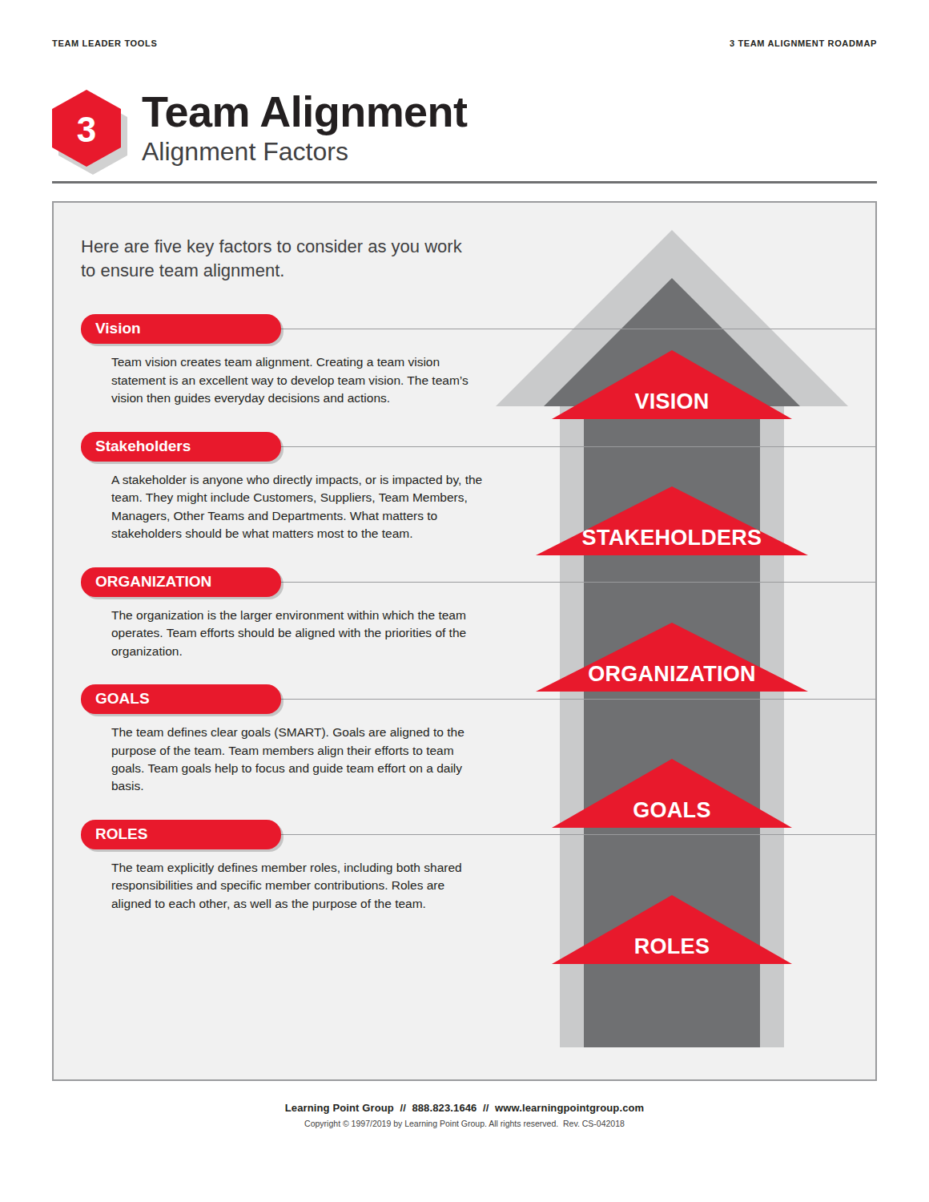Team Leader Tools
3 Team Alignment Roadmap
3
Team Alignment
Alignment Factors
Here are five key factors to consider as you work to ensure team alignment.
Vision
Team vision creates team alignment. Creating a team vision statement is an excellent way to develop team vision. The team’s vision then guides everyday decisions and actions.
Stakeholders
A stakeholder is anyone who directly impacts, or is impacted by, the team. They might include Customers, Suppliers, Team Members, Managers, Other Teams and Departments. What matters to stakeholders should be what matters most to the team.
Organization
The organization is the larger environment within which the team operates. Team efforts should be aligned with the priorities of the organization.
Goals
The team defines clear goals (SMART). Goals are aligned to the purpose of the team. Team members align their efforts to team goals. Team goals help to focus and guide team effort on a daily basis.
Roles
The team explicitly defines member roles, including both shared responsibilities and specific member contributions. Roles are aligned to each other, as well as the purpose of the team.
VISION
STAKEHOLDERS
ORGANIZATION
GOALS
ROLES
Learning Point Group // 888.823.1646 // www.learningpointgroup.com
Copyright © 1997/2019 by Learning Point Group. All rights reserved. Rev. CS-042018